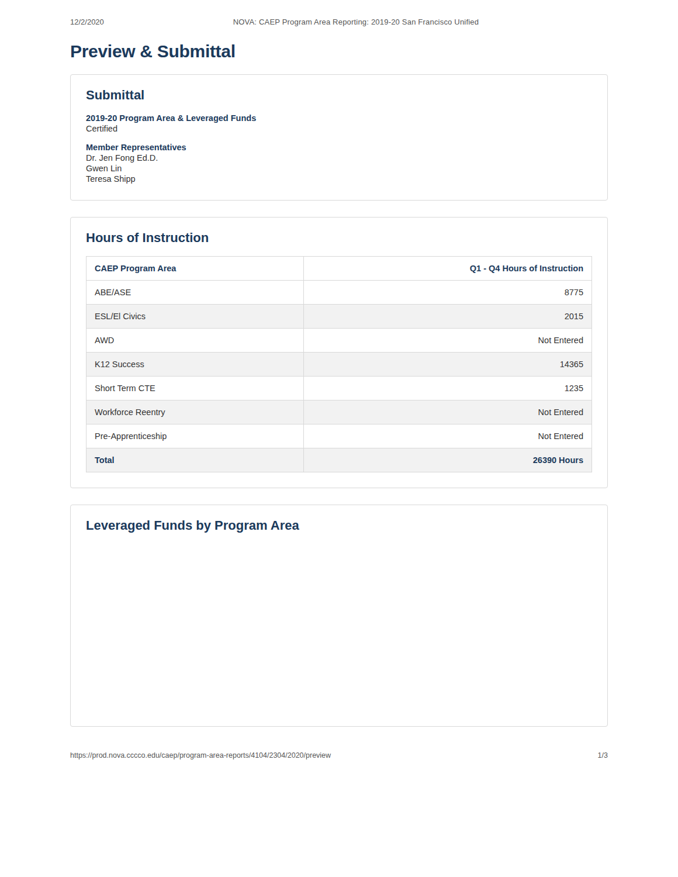12/2/2020 NOVA: CAEP Program Area Reporting: 2019-20 San Francisco Unified
Preview & Submittal
Submittal
2019-20 Program Area & Leveraged Funds
Certified
Member Representatives
Dr. Jen Fong Ed.D.
Gwen Lin
Teresa Shipp
Hours of Instruction
| CAEP Program Area | Q1 - Q4 Hours of Instruction |
| --- | --- |
| ABE/ASE | 8775 |
| ESL/El Civics | 2015 |
| AWD | Not Entered |
| K12 Success | 14365 |
| Short Term CTE | 1235 |
| Workforce Reentry | Not Entered |
| Pre-Apprenticeship | Not Entered |
| Total | 26390 Hours |
Leveraged Funds by Program Area
https://prod.nova.cccco.edu/caep/program-area-reports/4104/2304/2020/preview 1/3